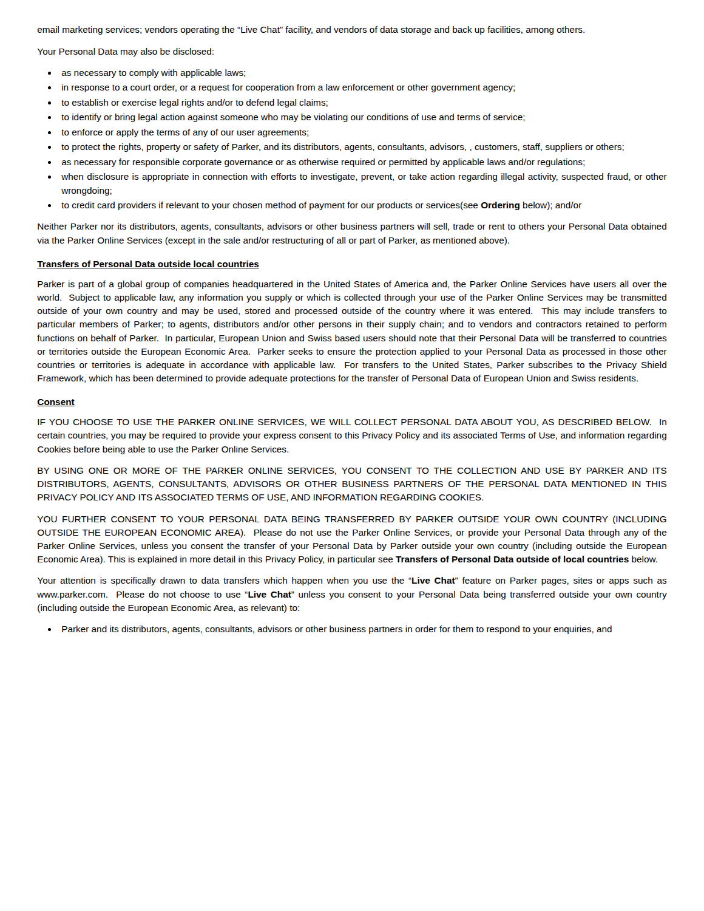email marketing services; vendors operating the “Live Chat” facility, and vendors of data storage and back up facilities, among others.
Your Personal Data may also be disclosed:
as necessary to comply with applicable laws;
in response to a court order, or a request for cooperation from a law enforcement or other government agency;
to establish or exercise legal rights and/or to defend legal claims;
to identify or bring legal action against someone who may be violating our conditions of use and terms of service;
to enforce or apply the terms of any of our user agreements;
to protect the rights, property or safety of Parker, and its distributors, agents, consultants, advisors, , customers, staff, suppliers or others;
as necessary for responsible corporate governance or as otherwise required or permitted by applicable laws and/or regulations;
when disclosure is appropriate in connection with efforts to investigate, prevent, or take action regarding illegal activity, suspected fraud, or other wrongdoing;
to credit card providers if relevant to your chosen method of payment for our products or services(see Ordering below); and/or
Neither Parker nor its distributors, agents, consultants, advisors or other business partners will sell, trade or rent to others your Personal Data obtained via the Parker Online Services (except in the sale and/or restructuring of all or part of Parker, as mentioned above).
Transfers of Personal Data outside local countries
Parker is part of a global group of companies headquartered in the United States of America and, the Parker Online Services have users all over the world. Subject to applicable law, any information you supply or which is collected through your use of the Parker Online Services may be transmitted outside of your own country and may be used, stored and processed outside of the country where it was entered. This may include transfers to particular members of Parker; to agents, distributors and/or other persons in their supply chain; and to vendors and contractors retained to perform functions on behalf of Parker. In particular, European Union and Swiss based users should note that their Personal Data will be transferred to countries or territories outside the European Economic Area. Parker seeks to ensure the protection applied to your Personal Data as processed in those other countries or territories is adequate in accordance with applicable law. For transfers to the United States, Parker subscribes to the Privacy Shield Framework, which has been determined to provide adequate protections for the transfer of Personal Data of European Union and Swiss residents.
Consent
IF YOU CHOOSE TO USE THE PARKER ONLINE SERVICES, WE WILL COLLECT PERSONAL DATA ABOUT YOU, AS DESCRIBED BELOW. In certain countries, you may be required to provide your express consent to this Privacy Policy and its associated Terms of Use, and information regarding Cookies before being able to use the Parker Online Services.
BY USING ONE OR MORE OF THE PARKER ONLINE SERVICES, YOU CONSENT TO THE COLLECTION AND USE BY PARKER AND ITS DISTRIBUTORS, AGENTS, CONSULTANTS, ADVISORS OR OTHER BUSINESS PARTNERS OF THE PERSONAL DATA MENTIONED IN THIS PRIVACY POLICY AND ITS ASSOCIATED TERMS OF USE, AND INFORMATION REGARDING COOKIES.
YOU FURTHER CONSENT TO YOUR PERSONAL DATA BEING TRANSFERRED BY PARKER OUTSIDE YOUR OWN COUNTRY (INCLUDING OUTSIDE THE EUROPEAN ECONOMIC AREA). Please do not use the Parker Online Services, or provide your Personal Data through any of the Parker Online Services, unless you consent the transfer of your Personal Data by Parker outside your own country (including outside the European Economic Area). This is explained in more detail in this Privacy Policy, in particular see Transfers of Personal Data outside of local countries below.
Your attention is specifically drawn to data transfers which happen when you use the “Live Chat” feature on Parker pages, sites or apps such as www.parker.com. Please do not choose to use “Live Chat” unless you consent to your Personal Data being transferred outside your own country (including outside the European Economic Area, as relevant) to:
Parker and its distributors, agents, consultants, advisors or other business partners in order for them to respond to your enquiries, and